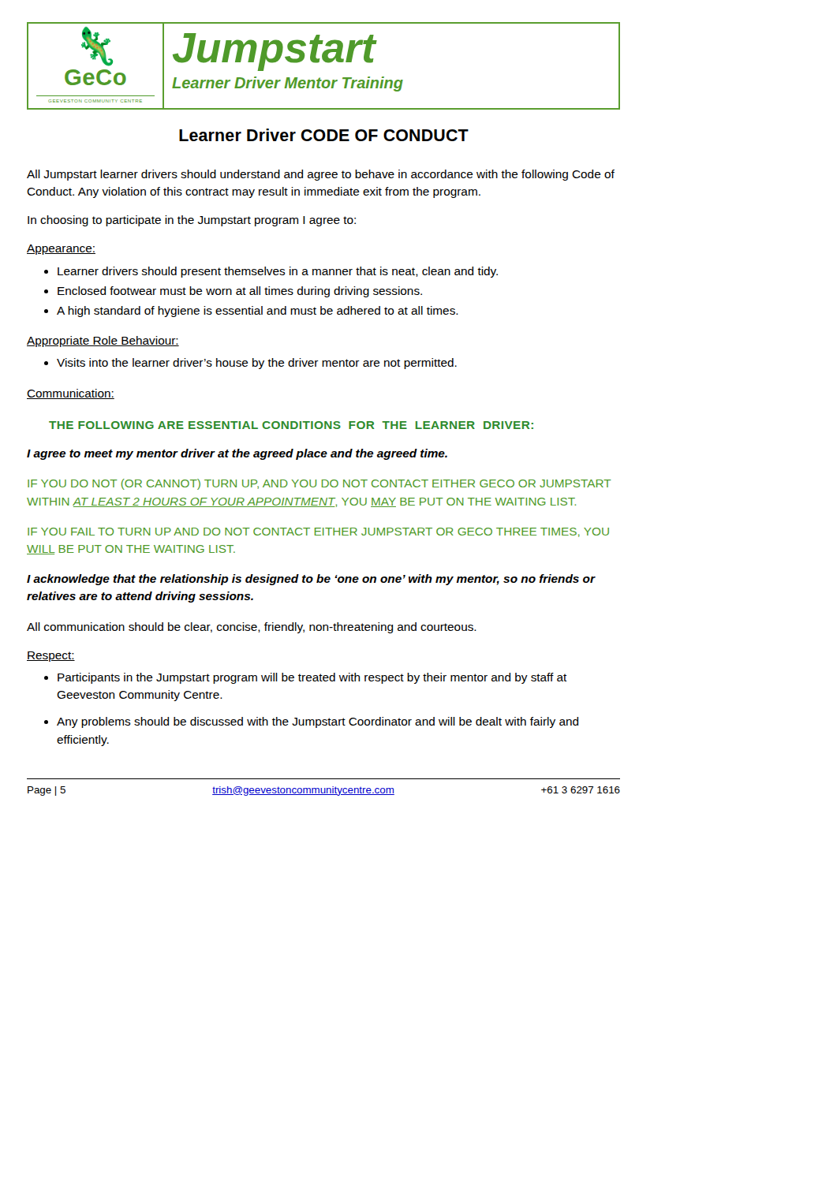🦎
GeCo
GEEVESTON COMMUNITY CENTRE
Jumpstart
Learner Driver Mentor Training
Learner Driver CODE OF CONDUCT
All Jumpstart learner drivers should understand and agree to behave in accordance with the following Code of Conduct. Any violation of this contract may result in immediate exit from the program.
In choosing to participate in the Jumpstart program I agree to:
Appearance:
Learner drivers should present themselves in a manner that is neat, clean and tidy.
Enclosed footwear must be worn at all times during driving sessions.
A high standard of hygiene is essential and must be adhered to at all times.
Appropriate Role Behaviour:
Visits into the learner driver’s house by the driver mentor are not permitted.
Communication:
The following are essential conditions for the learner driver:
I agree to meet my mentor driver at the agreed place and the agreed time.
If you do not (or cannot) turn up, and you do not contact either GeCo or Jumpstart within at least 2 hours of your appointment, you may be put on the waiting list.
If you fail to turn up and do not contact either Jumpstart or GeCo three times, you will be put on the waiting list.
I acknowledge that the relationship is designed to be ‘one on one’ with my mentor, so no friends or relatives are to attend driving sessions.
All communication should be clear, concise, friendly, non-threatening and courteous.
Respect:
Participants in the Jumpstart program will be treated with respect by their mentor and by staff at Geeveston Community Centre.
Any problems should be discussed with the Jumpstart Coordinator and will be dealt with fairly and efficiently.
Page | 5 trish@geevestoncommunitycentre.com +61 3 6297 1616